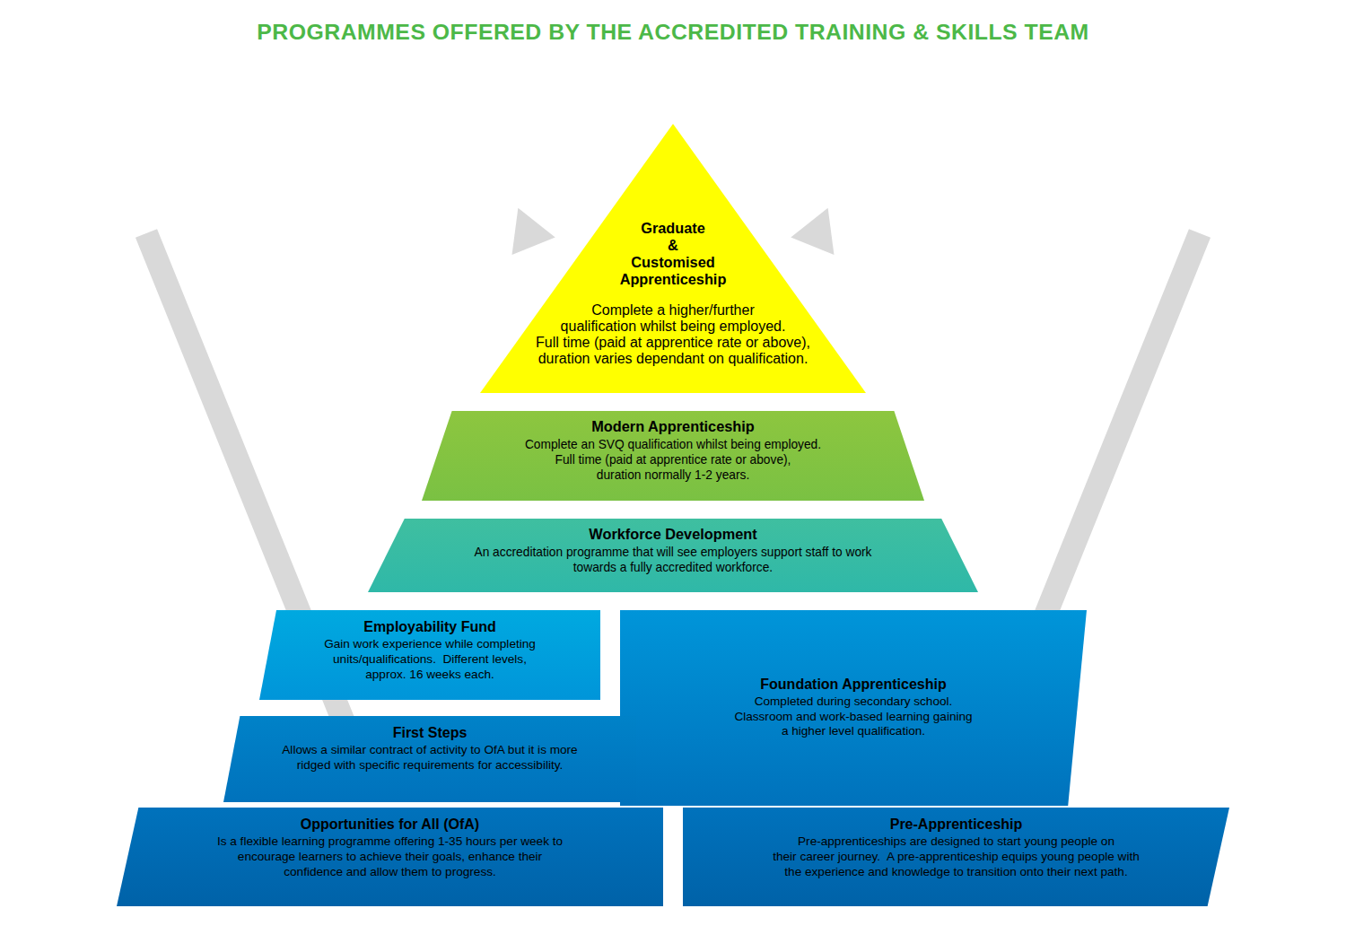Programmes offered by the Accredited Training & Skills Team
Graduate
&
Customised
Apprenticeship
Complete a higher/further
qualification whilst being employed.
Full time (paid at apprentice rate or above),
duration varies dependant on qualification.
Modern Apprenticeship
Complete an SVQ qualification whilst being employed.
Full time (paid at apprentice rate or above),
duration normally 1-2 years.
Workforce Development
An accreditation programme that will see employers support staff to work
towards a fully accredited workforce.
Employability Fund
Gain work experience while completing
units/qualifications. Different levels,
approx. 16 weeks each.
Foundation Apprenticeship
Completed during secondary school.
Classroom and work-based learning gaining
a higher level qualification.
First Steps
Allows a similar contract of activity to OfA but it is more
ridged with specific requirements for accessibility.
Opportunities for All (OfA)
Is a flexible learning programme offering 1-35 hours per week to
encourage learners to achieve their goals, enhance their
confidence and allow them to progress.
Pre-Apprenticeship
Pre-apprenticeships are designed to start young people on
their career journey. A pre-apprenticeship equips young people with
the experience and knowledge to transition onto their next path.